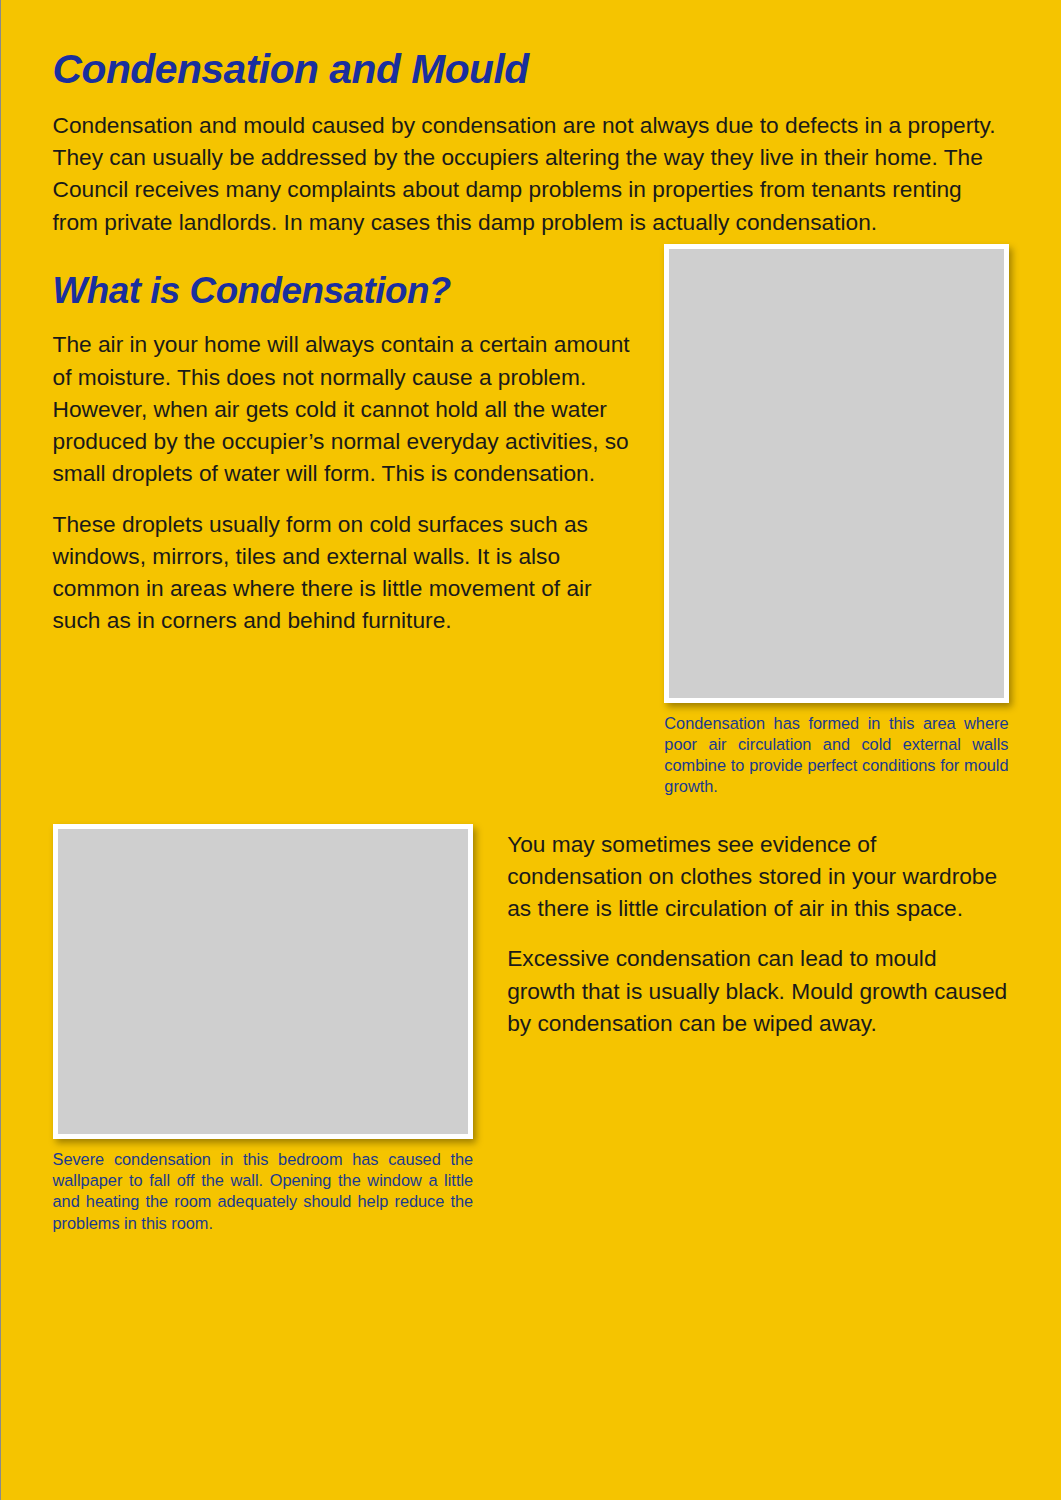Condensation and Mould
Condensation and mould caused by condensation are not always due to defects in a property. They can usually be addressed by the occupiers altering the way they live in their home. The Council receives many complaints about damp problems in properties from tenants renting from private landlords. In many cases this damp problem is actually condensation.
What is Condensation?
The air in your home will always contain a certain amount of moisture. This does not normally cause a problem. However, when air gets cold it cannot hold all the water produced by the occupier’s normal everyday activities, so small droplets of water will form. This is condensation.
These droplets usually form on cold surfaces such as windows, mirrors, tiles and external walls. It is also common in areas where there is little movement of air such as in corners and behind furniture.
Condensation has formed in this area where poor air circulation and cold external walls combine to provide perfect conditions for mould growth.
Severe condensation in this bedroom has caused the wallpaper to fall off the wall. Opening the window a little and heating the room adequately should help reduce the problems in this room.
You may sometimes see evidence of condensation on clothes stored in your wardrobe as there is little circulation of air in this space.
Excessive condensation can lead to mould growth that is usually black. Mould growth caused by condensation can be wiped away.